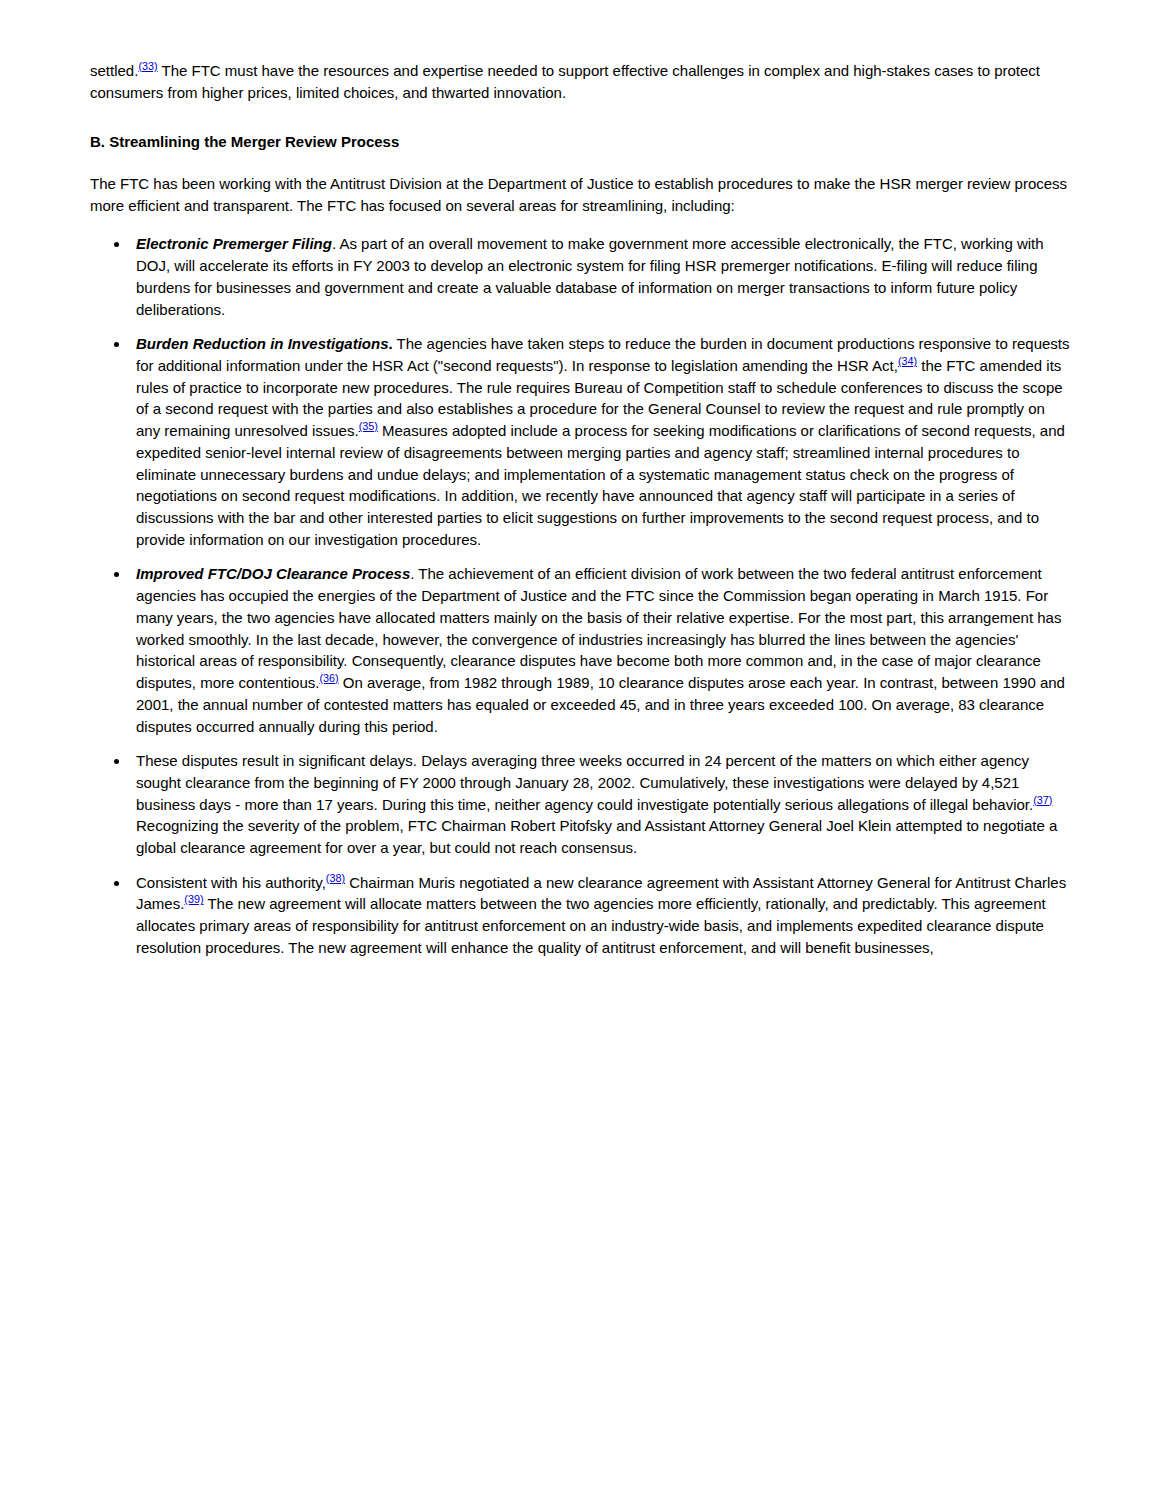settled.(33) The FTC must have the resources and expertise needed to support effective challenges in complex and high-stakes cases to protect consumers from higher prices, limited choices, and thwarted innovation.
B. Streamlining the Merger Review Process
The FTC has been working with the Antitrust Division at the Department of Justice to establish procedures to make the HSR merger review process more efficient and transparent. The FTC has focused on several areas for streamlining, including:
Electronic Premerger Filing. As part of an overall movement to make government more accessible electronically, the FTC, working with DOJ, will accelerate its efforts in FY 2003 to develop an electronic system for filing HSR premerger notifications. E-filing will reduce filing burdens for businesses and government and create a valuable database of information on merger transactions to inform future policy deliberations.
Burden Reduction in Investigations. The agencies have taken steps to reduce the burden in document productions responsive to requests for additional information under the HSR Act ("second requests"). In response to legislation amending the HSR Act,(34) the FTC amended its rules of practice to incorporate new procedures. The rule requires Bureau of Competition staff to schedule conferences to discuss the scope of a second request with the parties and also establishes a procedure for the General Counsel to review the request and rule promptly on any remaining unresolved issues.(35) Measures adopted include a process for seeking modifications or clarifications of second requests, and expedited senior-level internal review of disagreements between merging parties and agency staff; streamlined internal procedures to eliminate unnecessary burdens and undue delays; and implementation of a systematic management status check on the progress of negotiations on second request modifications. In addition, we recently have announced that agency staff will participate in a series of discussions with the bar and other interested parties to elicit suggestions on further improvements to the second request process, and to provide information on our investigation procedures.
Improved FTC/DOJ Clearance Process. The achievement of an efficient division of work between the two federal antitrust enforcement agencies has occupied the energies of the Department of Justice and the FTC since the Commission began operating in March 1915. For many years, the two agencies have allocated matters mainly on the basis of their relative expertise. For the most part, this arrangement has worked smoothly. In the last decade, however, the convergence of industries increasingly has blurred the lines between the agencies' historical areas of responsibility. Consequently, clearance disputes have become both more common and, in the case of major clearance disputes, more contentious.(36) On average, from 1982 through 1989, 10 clearance disputes arose each year. In contrast, between 1990 and 2001, the annual number of contested matters has equaled or exceeded 45, and in three years exceeded 100. On average, 83 clearance disputes occurred annually during this period.
These disputes result in significant delays. Delays averaging three weeks occurred in 24 percent of the matters on which either agency sought clearance from the beginning of FY 2000 through January 28, 2002. Cumulatively, these investigations were delayed by 4,521 business days - more than 17 years. During this time, neither agency could investigate potentially serious allegations of illegal behavior.(37) Recognizing the severity of the problem, FTC Chairman Robert Pitofsky and Assistant Attorney General Joel Klein attempted to negotiate a global clearance agreement for over a year, but could not reach consensus.
Consistent with his authority,(38) Chairman Muris negotiated a new clearance agreement with Assistant Attorney General for Antitrust Charles James.(39) The new agreement will allocate matters between the two agencies more efficiently, rationally, and predictably. This agreement allocates primary areas of responsibility for antitrust enforcement on an industry-wide basis, and implements expedited clearance dispute resolution procedures. The new agreement will enhance the quality of antitrust enforcement, and will benefit businesses,